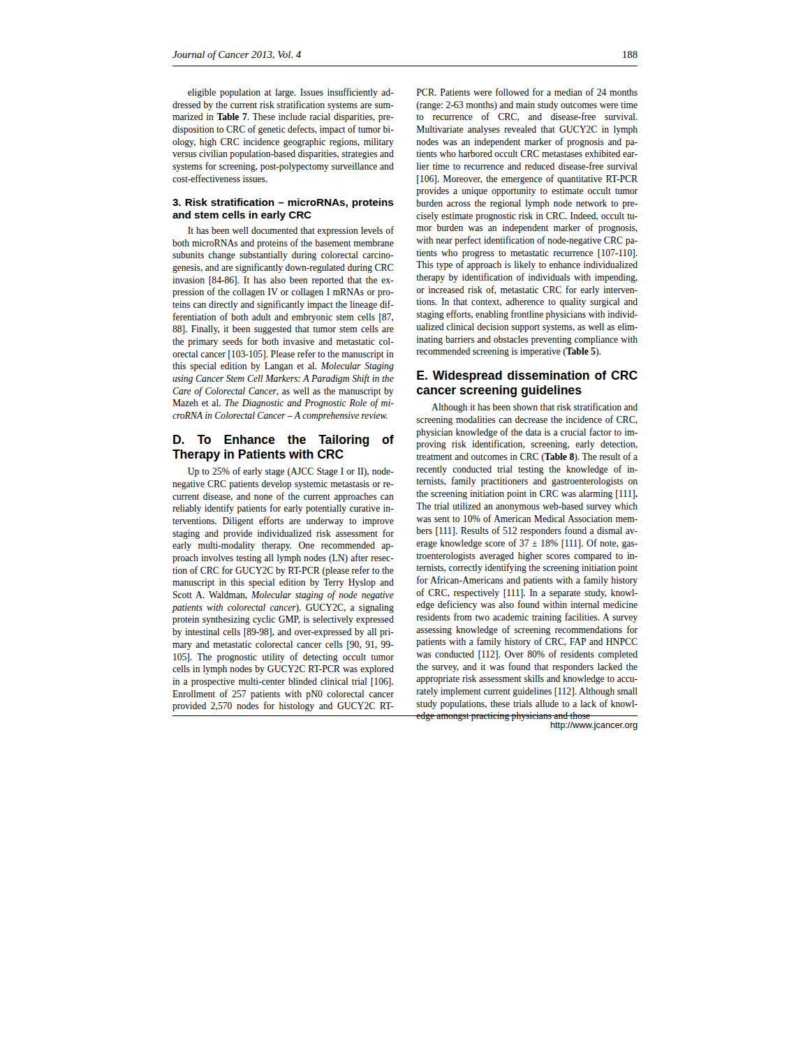Journal of Cancer 2013, Vol. 4 188
eligible population at large. Issues insufficiently addressed by the current risk stratification systems are summarized in Table 7. These include racial disparities, predisposition to CRC of genetic defects, impact of tumor biology, high CRC incidence geographic regions, military versus civilian population-based disparities, strategies and systems for screening, post-polypectomy surveillance and cost-effectiveness issues.
3. Risk stratification – microRNAs, proteins and stem cells in early CRC
It has been well documented that expression levels of both microRNAs and proteins of the basement membrane subunits change substantially during colorectal carcinogenesis, and are significantly down-regulated during CRC invasion [84-86]. It has also been reported that the expression of the collagen IV or collagen I mRNAs or proteins can directly and significantly impact the lineage differentiation of both adult and embryonic stem cells [87, 88]. Finally, it been suggested that tumor stem cells are the primary seeds for both invasive and metastatic colorectal cancer [103-105]. Please refer to the manuscript in this special edition by Langan et al. Molecular Staging using Cancer Stem Cell Markers: A Paradigm Shift in the Care of Colorectal Cancer, as well as the manuscript by Mazeh et al. The Diagnostic and Prognostic Role of microRNA in Colorectal Cancer – A comprehensive review.
D. To Enhance the Tailoring of Therapy in Patients with CRC
Up to 25% of early stage (AJCC Stage I or II), node-negative CRC patients develop systemic metastasis or recurrent disease, and none of the current approaches can reliably identify patients for early potentially curative interventions. Diligent efforts are underway to improve staging and provide individualized risk assessment for early multi-modality therapy. One recommended approach involves testing all lymph nodes (LN) after resection of CRC for GUCY2C by RT-PCR (please refer to the manuscript in this special edition by Terry Hyslop and Scott A. Waldman, Molecular staging of node negative patients with colorectal cancer). GUCY2C, a signaling protein synthesizing cyclic GMP, is selectively expressed by intestinal cells [89-98], and over-expressed by all primary and metastatic colorectal cancer cells [90, 91, 99-105]. The prognostic utility of detecting occult tumor cells in lymph nodes by GUCY2C RT-PCR was explored in a prospective multi-center blinded clinical trial [106]. Enrollment of 257 patients with pN0 colorectal cancer provided 2,570 nodes for histology and GUCY2C RT-PCR. Patients were followed for a median of 24 months (range: 2-63 months) and main study outcomes were time to recurrence of CRC, and disease-free survival. Multivariate analyses revealed that GUCY2C in lymph nodes was an independent marker of prognosis and patients who harbored occult CRC metastases exhibited earlier time to recurrence and reduced disease-free survival [106]. Moreover, the emergence of quantitative RT-PCR provides a unique opportunity to estimate occult tumor burden across the regional lymph node network to precisely estimate prognostic risk in CRC. Indeed, occult tumor burden was an independent marker of prognosis, with near perfect identification of node-negative CRC patients who progress to metastatic recurrence [107-110]. This type of approach is likely to enhance individualized therapy by identification of individuals with impending, or increased risk of, metastatic CRC for early interventions. In that context, adherence to quality surgical and staging efforts, enabling frontline physicians with individualized clinical decision support systems, as well as eliminating barriers and obstacles preventing compliance with recommended screening is imperative (Table 5).
E. Widespread dissemination of CRC cancer screening guidelines
Although it has been shown that risk stratification and screening modalities can decrease the incidence of CRC, physician knowledge of the data is a crucial factor to improving risk identification, screening, early detection, treatment and outcomes in CRC (Table 8). The result of a recently conducted trial testing the knowledge of internists, family practitioners and gastroenterologists on the screening initiation point in CRC was alarming [111]. The trial utilized an anonymous web-based survey which was sent to 10% of American Medical Association members [111]. Results of 512 responders found a dismal average knowledge score of 37 ± 18% [111]. Of note, gastroenterologists averaged higher scores compared to internists, correctly identifying the screening initiation point for African-Americans and patients with a family history of CRC, respectively [111]. In a separate study, knowledge deficiency was also found within internal medicine residents from two academic training facilities. A survey assessing knowledge of screening recommendations for patients with a family history of CRC, FAP and HNPCC was conducted [112]. Over 80% of residents completed the survey, and it was found that responders lacked the appropriate risk assessment skills and knowledge to accurately implement current guidelines [112]. Although small study populations, these trials allude to a lack of knowledge amongst practicing physicians and those
http://www.jcancer.org